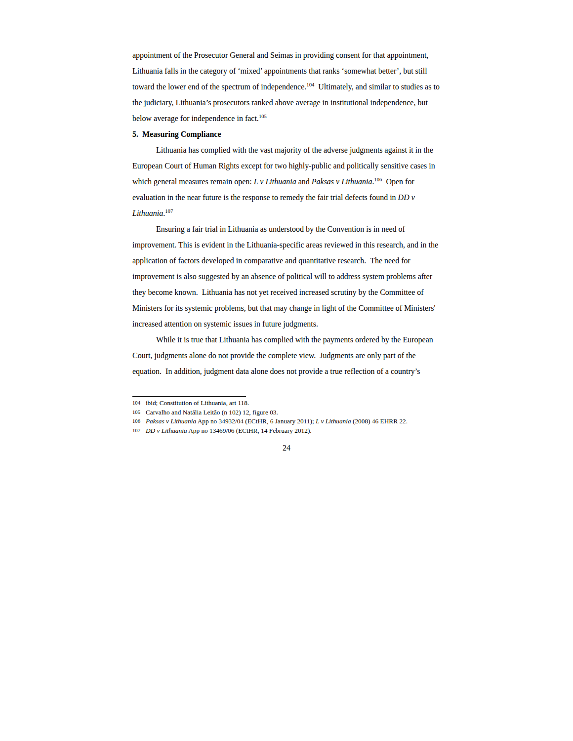appointment of the Prosecutor General and Seimas in providing consent for that appointment, Lithuania falls in the category of ‘mixed’ appointments that ranks ‘somewhat better’, but still toward the lower end of the spectrum of independence.104 Ultimately, and similar to studies as to the judiciary, Lithuania’s prosecutors ranked above average in institutional independence, but below average for independence in fact.105
5. Measuring Compliance
Lithuania has complied with the vast majority of the adverse judgments against it in the European Court of Human Rights except for two highly-public and politically sensitive cases in which general measures remain open: L v Lithuania and Paksas v Lithuania.106 Open for evaluation in the near future is the response to remedy the fair trial defects found in DD v Lithuania.107
Ensuring a fair trial in Lithuania as understood by the Convention is in need of improvement. This is evident in the Lithuania-specific areas reviewed in this research, and in the application of factors developed in comparative and quantitative research. The need for improvement is also suggested by an absence of political will to address system problems after they become known. Lithuania has not yet received increased scrutiny by the Committee of Ministers for its systemic problems, but that may change in light of the Committee of Ministers' increased attention on systemic issues in future judgments.
While it is true that Lithuania has complied with the payments ordered by the European Court, judgments alone do not provide the complete view. Judgments are only part of the equation. In addition, judgment data alone does not provide a true reflection of a country’s
104 ibid; Constitution of Lithuania, art 118.
105 Carvalho and Natália Leitão (n 102) 12, figure 03.
106 Paksas v Lithuania App no 34932/04 (ECtHR, 6 January 2011); L v Lithuania (2008) 46 EHRR 22.
107 DD v Lithuania App no 13469/06 (ECtHR, 14 February 2012).
24